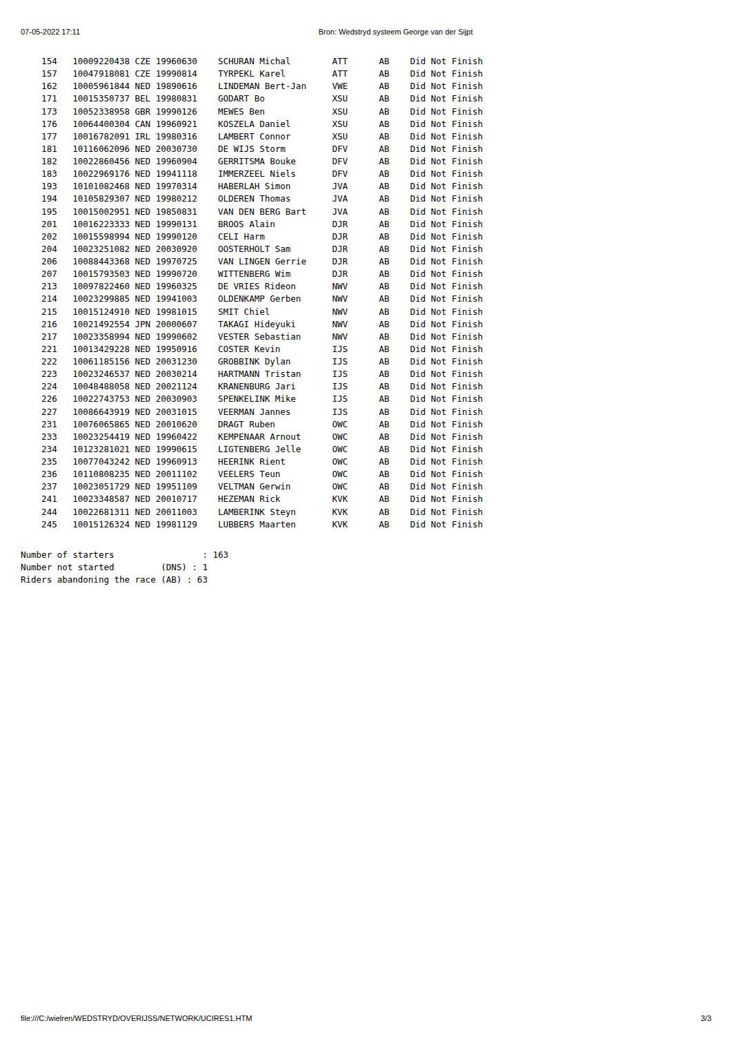07-05-2022 17:11
Bron: Wedstryd systeem George van der Sijpt
    154   10009220438 CZE 19960630    SCHURAN Michal        ATT      AB    Did Not Finish
    157   10047918081 CZE 19990814    TYRPEKL Karel         ATT      AB    Did Not Finish
    162   10005961844 NED 19890616    LINDEMAN Bert-Jan     VWE      AB    Did Not Finish
    171   10015350737 BEL 19980831    GODART Bo             XSU      AB    Did Not Finish
    173   10052338958 GBR 19990126    MEWES Ben             XSU      AB    Did Not Finish
    176   10064400304 CAN 19960921    KOSZELA Daniel        XSU      AB    Did Not Finish
    177   10016782091 IRL 19980316    LAMBERT Connor        XSU      AB    Did Not Finish
    181   10116062096 NED 20030730    DE WIJS Storm         DFV      AB    Did Not Finish
    182   10022860456 NED 19960904    GERRITSMA Bouke       DFV      AB    Did Not Finish
    183   10022969176 NED 19941118    IMMERZEEL Niels       DFV      AB    Did Not Finish
    193   10101082468 NED 19970314    HABERLAH Simon        JVA      AB    Did Not Finish
    194   10105829307 NED 19980212    OLDEREN Thomas        JVA      AB    Did Not Finish
    195   10015002951 NED 19850831    VAN DEN BERG Bart     JVA      AB    Did Not Finish
    201   10016223333 NED 19990131    BROOS Alain           DJR      AB    Did Not Finish
    202   10015598994 NED 19990120    CELI Harm             DJR      AB    Did Not Finish
    204   10023251082 NED 20030920    OOSTERHOLT Sam        DJR      AB    Did Not Finish
    206   10088443368 NED 19970725    VAN LINGEN Gerrie     DJR      AB    Did Not Finish
    207   10015793503 NED 19990720    WITTENBERG Wim        DJR      AB    Did Not Finish
    213   10097822460 NED 19960325    DE VRIES Rideon       NWV      AB    Did Not Finish
    214   10023299885 NED 19941003    OLDENKAMP Gerben      NWV      AB    Did Not Finish
    215   10015124910 NED 19981015    SMIT Chiel            NWV      AB    Did Not Finish
    216   10021492554 JPN 20000607    TAKAGI Hideyuki       NWV      AB    Did Not Finish
    217   10023358994 NED 19990602    VESTER Sebastian      NWV      AB    Did Not Finish
    221   10013429228 NED 19950916    COSTER Kevin          IJS      AB    Did Not Finish
    222   10061185156 NED 20031230    GROBBINK Dylan        IJS      AB    Did Not Finish
    223   10023246537 NED 20030214    HARTMANN Tristan      IJS      AB    Did Not Finish
    224   10048488058 NED 20021124    KRANENBURG Jari       IJS      AB    Did Not Finish
    226   10022743753 NED 20030903    SPENKELINK Mike       IJS      AB    Did Not Finish
    227   10086643919 NED 20031015    VEERMAN Jannes        IJS      AB    Did Not Finish
    231   10076065865 NED 20010620    DRAGT Ruben           OWC      AB    Did Not Finish
    233   10023254419 NED 19960422    KEMPENAAR Arnout      OWC      AB    Did Not Finish
    234   10123281021 NED 19990615    LIGTENBERG Jelle      OWC      AB    Did Not Finish
    235   10077043242 NED 19960913    HEERINK Rient         OWC      AB    Did Not Finish
    236   10110808235 NED 20011102    VEELERS Teun          OWC      AB    Did Not Finish
    237   10023051729 NED 19951109    VELTMAN Gerwin        OWC      AB    Did Not Finish
    241   10023348587 NED 20010717    HEZEMAN Rick          KVK      AB    Did Not Finish
    244   10022681311 NED 20011003    LAMBERINK Steyn       KVK      AB    Did Not Finish
    245   10015126324 NED 19981129    LUBBERS Maarten       KVK      AB    Did Not Finish
Number of starters                 : 163
Number not started         (DNS) : 1
Riders abandoning the race (AB) : 63
file:///C:/wielren/WEDSTRYD/OVERIJSS/NETWORK/UCIRES1.HTM
3/3